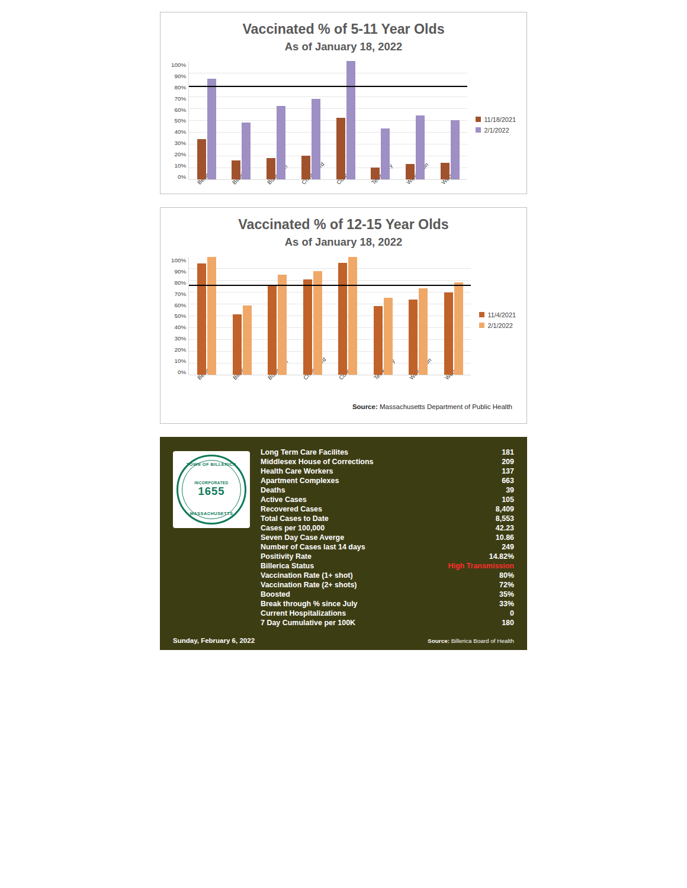Vaccinated % of 5-11 Year Olds
As of January 18, 2022
100% 90% 80% 70% 60% 50% 40% 30% 20% 10% 0%
Bedford Billerica Burlington Chelmsford Concord Tewksbury Wilmington Woburn
11/18/2021
2/1/2022
Vaccinated % of 12-15 Year Olds
As of January 18, 2022
100% 90% 80% 70% 60% 50% 40% 30% 20% 10% 0%
Bedford Billerica Burlington Chelmsford Concord Tewksbury Wilmington Woburn
11/4/2021
2/1/2022
Source: Massachusetts Department of Public Health
TOWN OF BILLERICA
INCORPORATED
1655
MASSACHUSETTS
| Long Term Care Facilites | 181 |
| Middlesex House of Corrections | 209 |
| Health Care Workers | 137 |
| Apartment Complexes | 663 |
| Deaths | 39 |
| Active Cases | 105 |
| Recovered Cases | 8,409 |
| Total Cases to Date | 8,553 |
| Cases per 100,000 | 42.23 |
| Seven Day Case Averge | 10.86 |
| Number of Cases last 14 days | 249 |
| Positivity Rate | 14.82% |
| Billerica Status | High Transmission |
| Vaccination Rate (1+ shot) | 80% |
| Vaccination Rate (2+ shots) | 72% |
| Boosted | 35% |
| Break through % since July | 33% |
| Current Hospitalizations | 0 |
| 7 Day Cumulative per 100K | 180 |
Sunday, February 6, 2022 Source: Billerica Board of Health